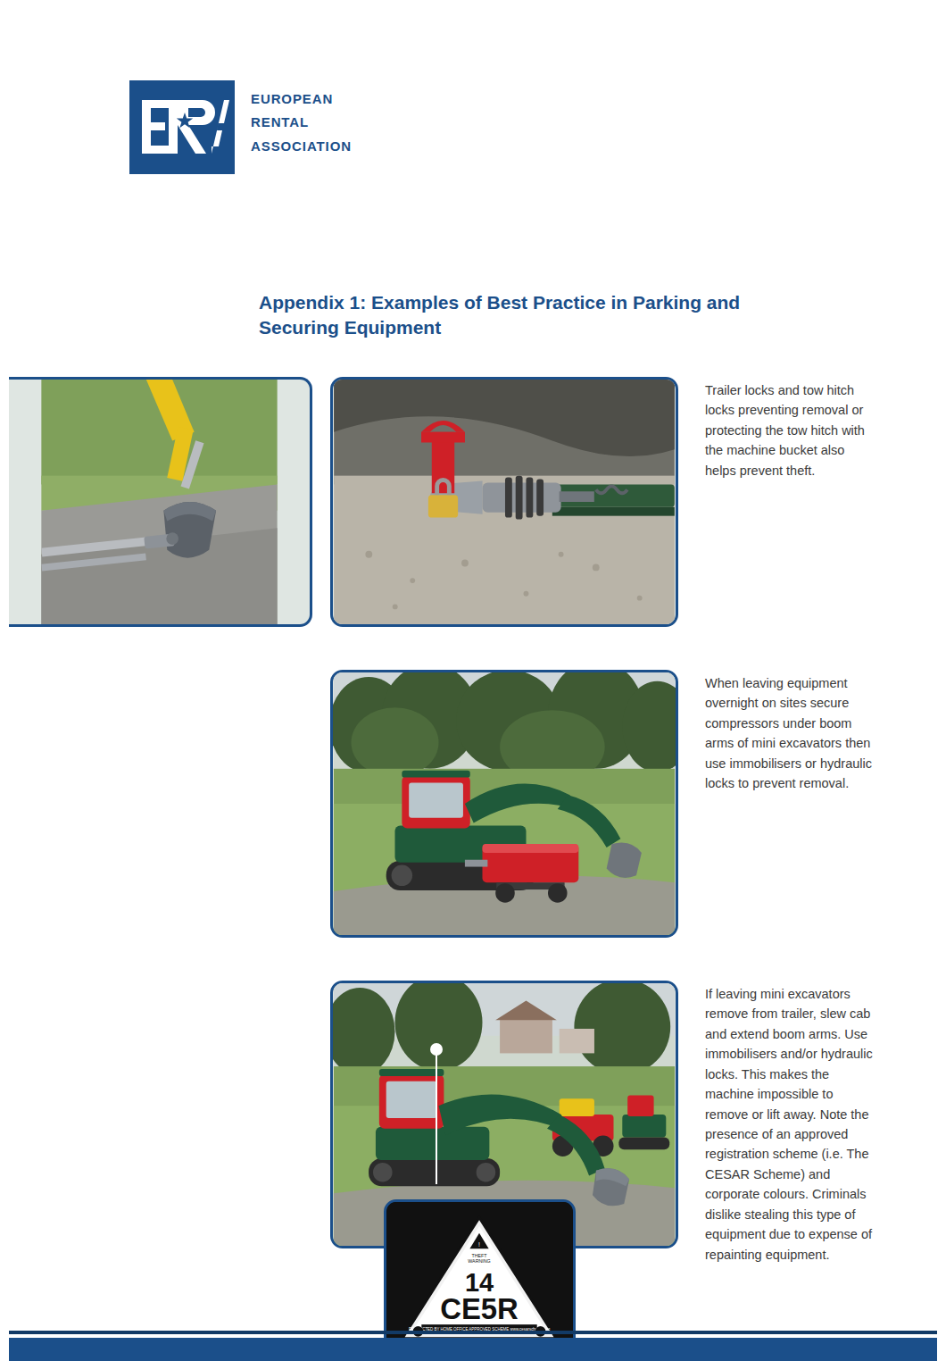EUROPEAN
RENTAL
ASSOCIATION
Appendix 1: Examples of Best Practice in Parking and
Securing Equipment
Trailer locks and tow hitch locks preventing removal or protecting the tow hitch with the machine bucket also helps prevent theft.
When leaving equipment overnight on sites secure compressors under boom arms of mini excavators then use immobilisers or hydraulic locks to prevent removal.
! THEFT WARNING 14 CE5R PROTECTED BY HOME OFFICE APPROVED SCHEME www.cesarscheme.org
If leaving mini excavators remove from trailer, slew cab and extend boom arms. Use immobilisers and/or hydraulic locks. This makes the machine impossible to remove or lift away. Note the presence of an approved registration scheme (i.e. The CESAR Scheme) and corporate colours. Criminals dislike stealing this type of equipment due to expense of repainting equipment.